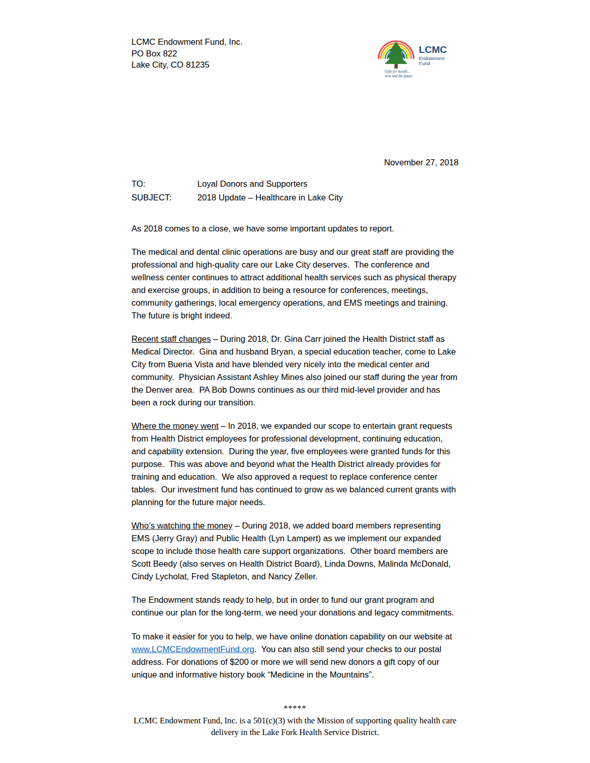LCMC Endowment Fund, Inc.
PO Box 822
Lake City, CO 81235
LCMC Endowment Fund Gifts for health... now and the future.
November 27, 2018
| TO: | Loyal Donors and Supporters |
| SUBJECT: | 2018 Update – Healthcare in Lake City |
As 2018 comes to a close, we have some important updates to report.
The medical and dental clinic operations are busy and our great staff are providing the professional and high-quality care our Lake City deserves. The conference and wellness center continues to attract additional health services such as physical therapy and exercise groups, in addition to being a resource for conferences, meetings, community gatherings, local emergency operations, and EMS meetings and training. The future is bright indeed.
Recent staff changes – During 2018, Dr. Gina Carr joined the Health District staff as Medical Director. Gina and husband Bryan, a special education teacher, come to Lake City from Buena Vista and have blended very nicely into the medical center and community. Physician Assistant Ashley Mines also joined our staff during the year from the Denver area. PA Bob Downs continues as our third mid-level provider and has been a rock during our transition.
Where the money went – In 2018, we expanded our scope to entertain grant requests from Health District employees for professional development, continuing education, and capability extension. During the year, five employees were granted funds for this purpose. This was above and beyond what the Health District already provides for training and education. We also approved a request to replace conference center tables. Our investment fund has continued to grow as we balanced current grants with planning for the future major needs.
Who’s watching the money – During 2018, we added board members representing EMS (Jerry Gray) and Public Health (Lyn Lampert) as we implement our expanded scope to include those health care support organizations. Other board members are Scott Beedy (also serves on Health District Board), Linda Downs, Malinda McDonald, Cindy Lycholat, Fred Stapleton, and Nancy Zeller.
The Endowment stands ready to help, but in order to fund our grant program and continue our plan for the long-term, we need your donations and legacy commitments.
To make it easier for you to help, we have online donation capability on our website at www.LCMCEndowmentFund.org. You can also still send your checks to our postal address. For donations of $200 or more we will send new donors a gift copy of our unique and informative history book “Medicine in the Mountains”.
*****
LCMC Endowment Fund, Inc. is a 501(c)(3) with the Mission of supporting quality health care delivery in the Lake Fork Health Service District.